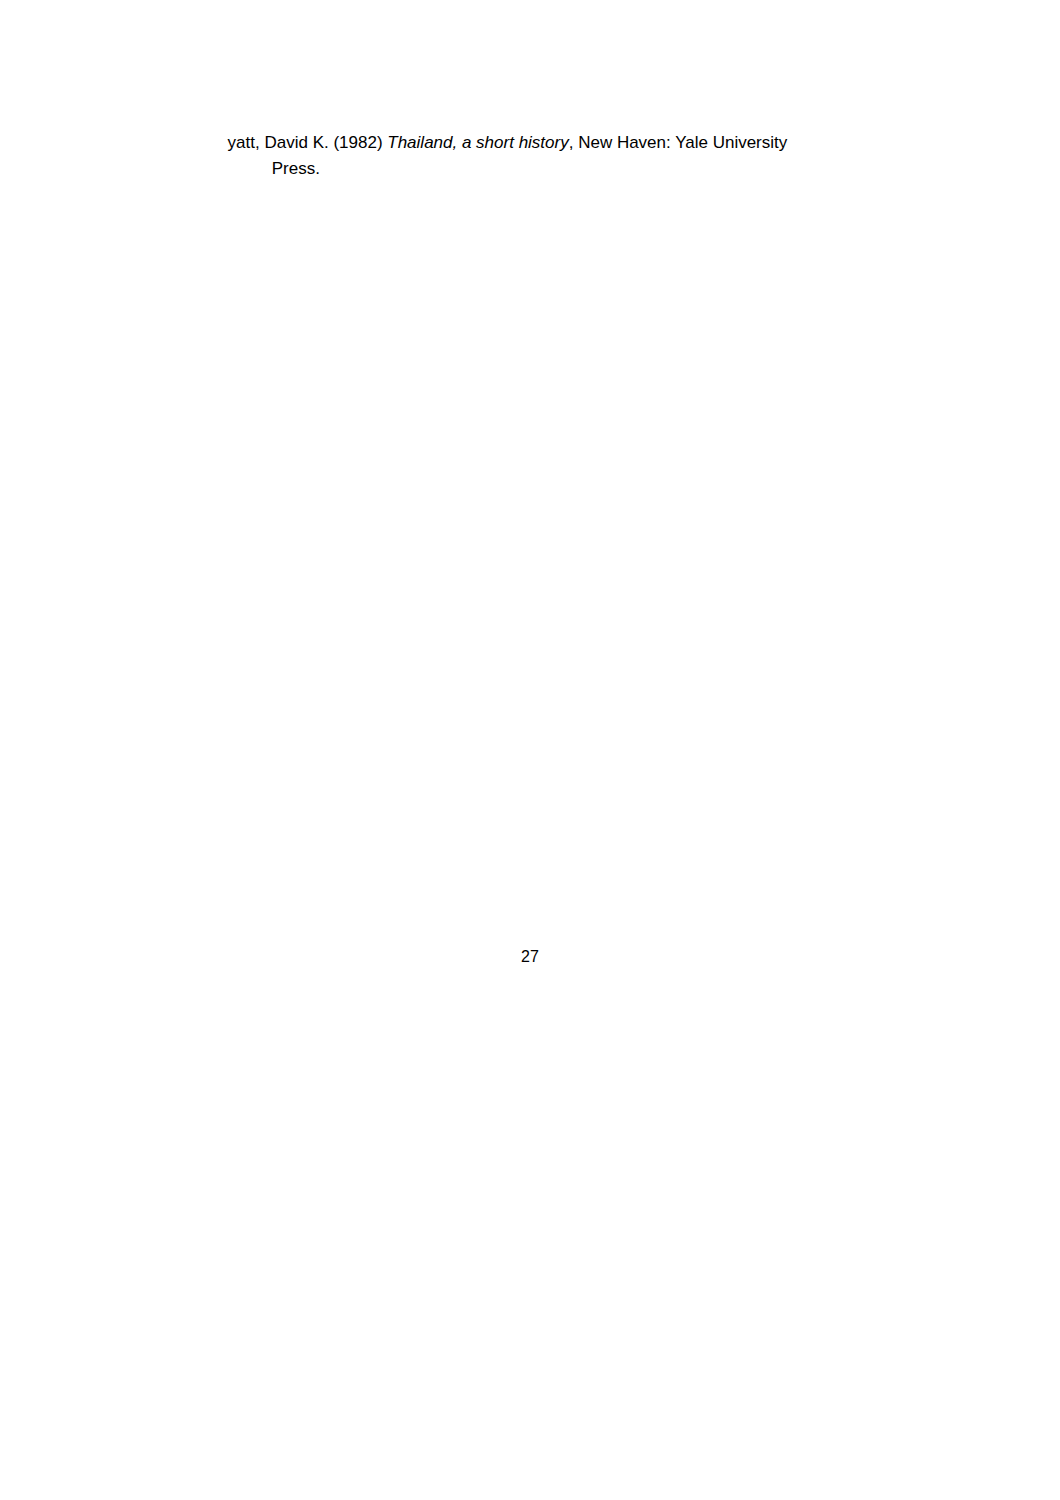yatt, David K. (1982) Thailand, a short history, New Haven: Yale University Press.
27